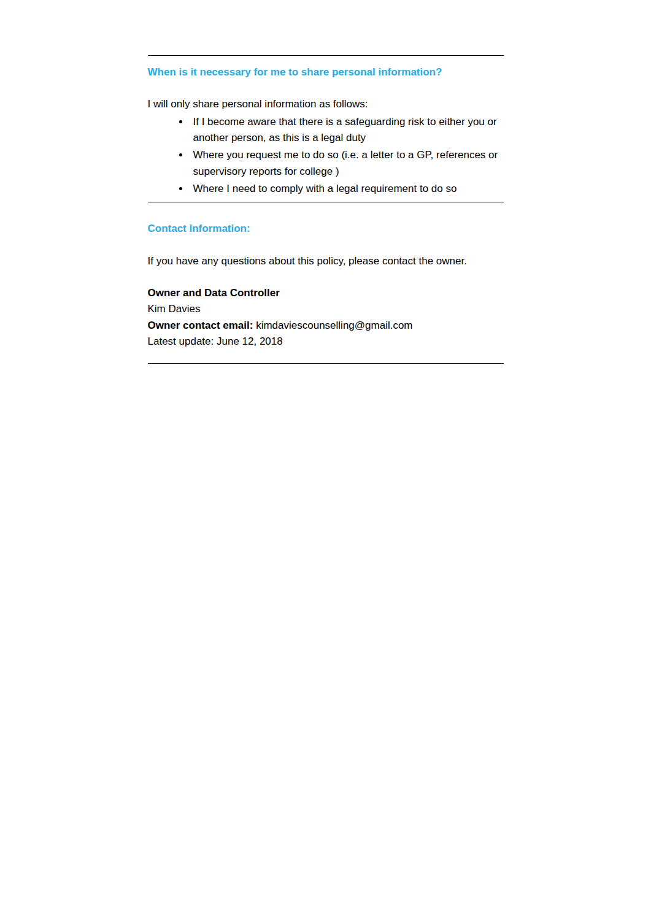When is it necessary for me to share personal information?
I will only share personal information as follows:
If I become aware that there is a safeguarding risk to either you or another person, as this is a legal duty
Where you request me to do so (i.e. a letter to a GP, references or supervisory reports for college )
Where I need to comply with a legal requirement to do so
Contact Information:
If you have any questions about this policy, please contact the owner.
Owner and Data Controller
Kim Davies
Owner contact email: kimdaviescounselling@gmail.com
Latest update: June 12, 2018